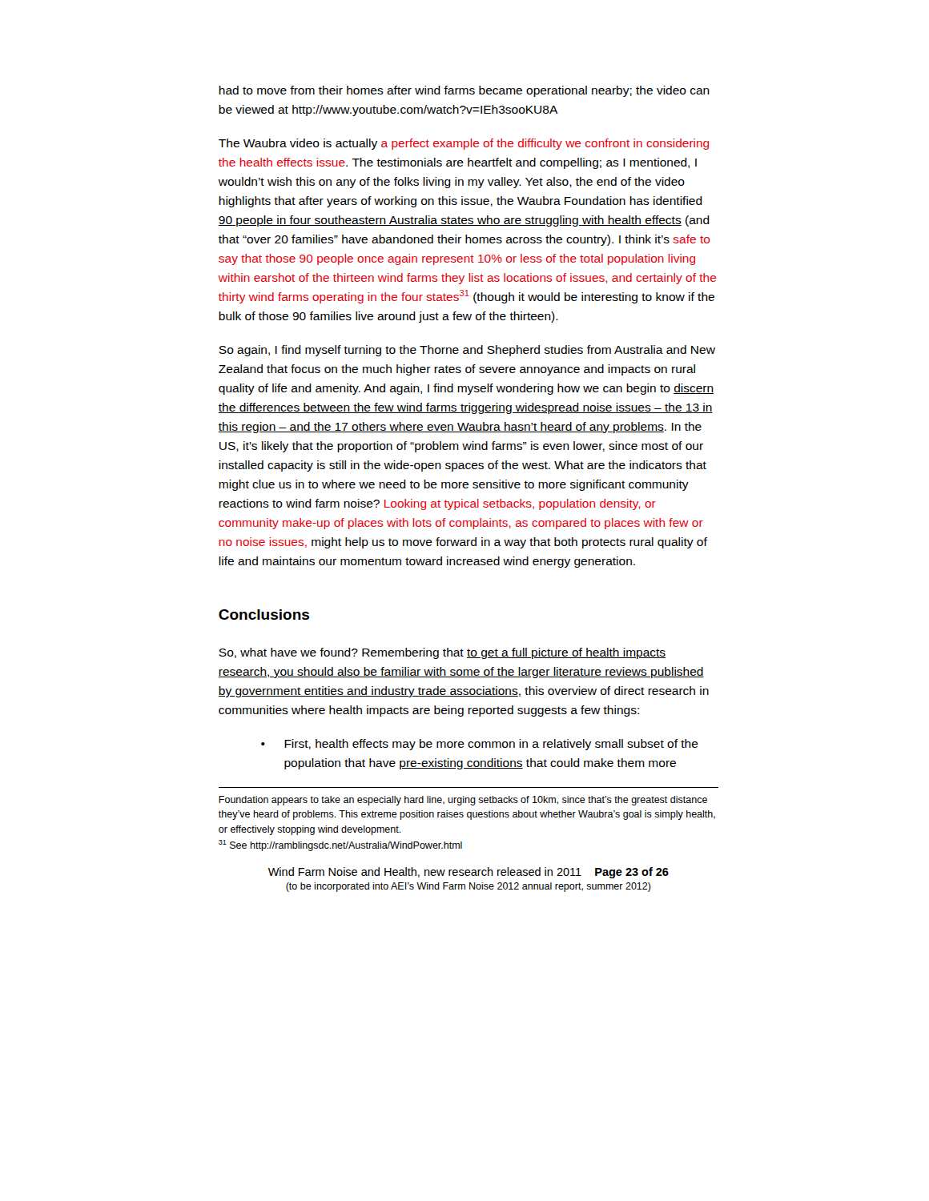had to move from their homes after wind farms became operational nearby; the video can be viewed at http://www.youtube.com/watch?v=IEh3sooKU8A
The Waubra video is actually a perfect example of the difficulty we confront in considering the health effects issue. The testimonials are heartfelt and compelling; as I mentioned, I wouldn’t wish this on any of the folks living in my valley. Yet also, the end of the video highlights that after years of working on this issue, the Waubra Foundation has identified 90 people in four southeastern Australia states who are struggling with health effects (and that “over 20 families” have abandoned their homes across the country). I think it’s safe to say that those 90 people once again represent 10% or less of the total population living within earshot of the thirteen wind farms they list as locations of issues, and certainly of the thirty wind farms operating in the four states31 (though it would be interesting to know if the bulk of those 90 families live around just a few of the thirteen).
So again, I find myself turning to the Thorne and Shepherd studies from Australia and New Zealand that focus on the much higher rates of severe annoyance and impacts on rural quality of life and amenity. And again, I find myself wondering how we can begin to discern the differences between the few wind farms triggering widespread noise issues – the 13 in this region – and the 17 others where even Waubra hasn’t heard of any problems. In the US, it’s likely that the proportion of “problem wind farms” is even lower, since most of our installed capacity is still in the wide-open spaces of the west. What are the indicators that might clue us in to where we need to be more sensitive to more significant community reactions to wind farm noise? Looking at typical setbacks, population density, or community make-up of places with lots of complaints, as compared to places with few or no noise issues, might help us to move forward in a way that both protects rural quality of life and maintains our momentum toward increased wind energy generation.
Conclusions
So, what have we found? Remembering that to get a full picture of health impacts research, you should also be familiar with some of the larger literature reviews published by government entities and industry trade associations, this overview of direct research in communities where health impacts are being reported suggests a few things:
First, health effects may be more common in a relatively small subset of the population that have pre-existing conditions that could make them more
Foundation appears to take an especially hard line, urging setbacks of 10km, since that’s the greatest distance they’ve heard of problems. This extreme position raises questions about whether Waubra’s goal is simply health, or effectively stopping wind development.
31 See http://ramblingsdc.net/Australia/WindPower.html
Wind Farm Noise and Health, new research released in 2011 Page 23 of 26
(to be incorporated into AEI’s Wind Farm Noise 2012 annual report, summer 2012)